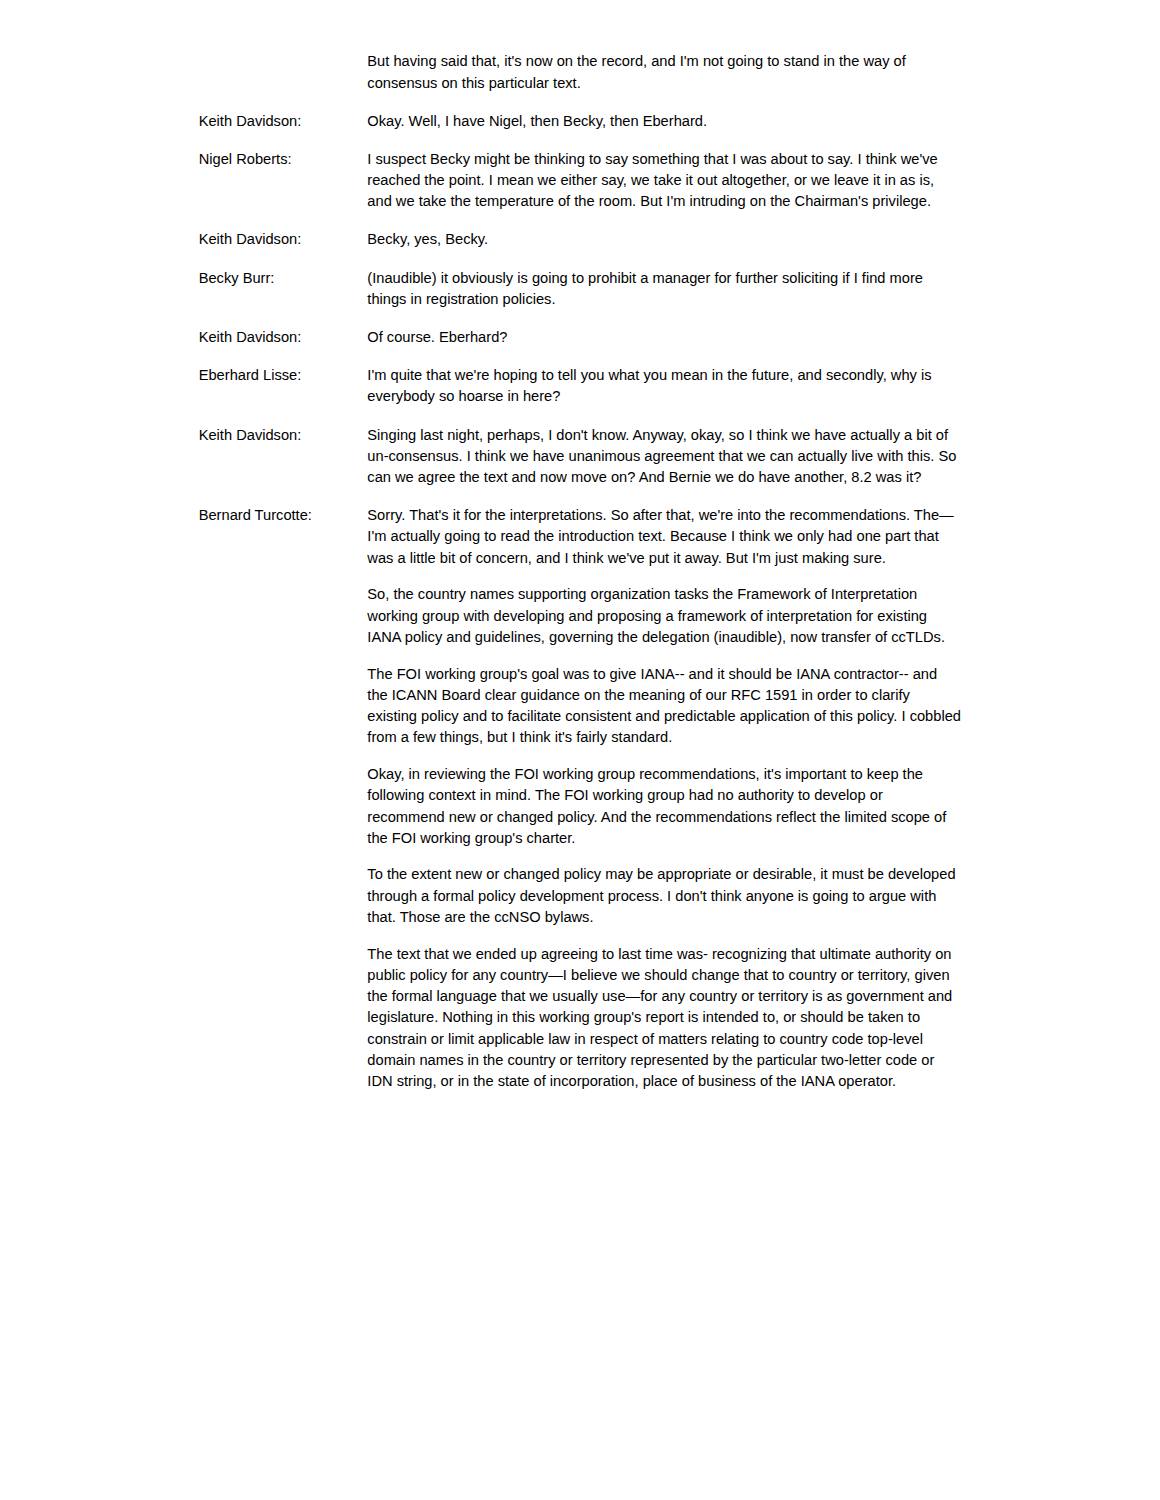But having said that, it's now on the record, and I'm not going to stand in the way of consensus on this particular text.
Keith Davidson:
Okay. Well, I have Nigel, then Becky, then Eberhard.
Nigel Roberts:
I suspect Becky might be thinking to say something that I was about to say. I think we've reached the point. I mean we either say, we take it out altogether, or we leave it in as is, and we take the temperature of the room. But I'm intruding on the Chairman's privilege.
Keith Davidson:
Becky, yes, Becky.
Becky Burr:
(Inaudible) it obviously is going to prohibit a manager for further soliciting if I find more things in registration policies.
Keith Davidson:
Of course. Eberhard?
Eberhard Lisse:
I'm quite that we're hoping to tell you what you mean in the future, and secondly, why is everybody so hoarse in here?
Keith Davidson:
Singing last night, perhaps, I don't know. Anyway, okay, so I think we have actually a bit of un-consensus. I think we have unanimous agreement that we can actually live with this. So can we agree the text and now move on? And Bernie we do have another, 8.2 was it?
Bernard Turcotte:
Sorry. That's it for the interpretations. So after that, we're into the recommendations. The—I'm actually going to read the introduction text. Because I think we only had one part that was a little bit of concern, and I think we've put it away. But I'm just making sure.
So, the country names supporting organization tasks the Framework of Interpretation working group with developing and proposing a framework of interpretation for existing IANA policy and guidelines, governing the delegation (inaudible), now transfer of ccTLDs.
The FOI working group's goal was to give IANA-- and it should be IANA contractor-- and the ICANN Board clear guidance on the meaning of our RFC 1591 in order to clarify existing policy and to facilitate consistent and predictable application of this policy. I cobbled from a few things, but I think it's fairly standard.
Okay, in reviewing the FOI working group recommendations, it's important to keep the following context in mind. The FOI working group had no authority to develop or recommend new or changed policy. And the recommendations reflect the limited scope of the FOI working group's charter.
To the extent new or changed policy may be appropriate or desirable, it must be developed through a formal policy development process. I don't think anyone is going to argue with that. Those are the ccNSO bylaws.
The text that we ended up agreeing to last time was- recognizing that ultimate authority on public policy for any country—I believe we should change that to country or territory, given the formal language that we usually use—for any country or territory is as government and legislature. Nothing in this working group's report is intended to, or should be taken to constrain or limit applicable law in respect of matters relating to country code top-level domain names in the country or territory represented by the particular two-letter code or IDN string, or in the state of incorporation, place of business of the IANA operator.